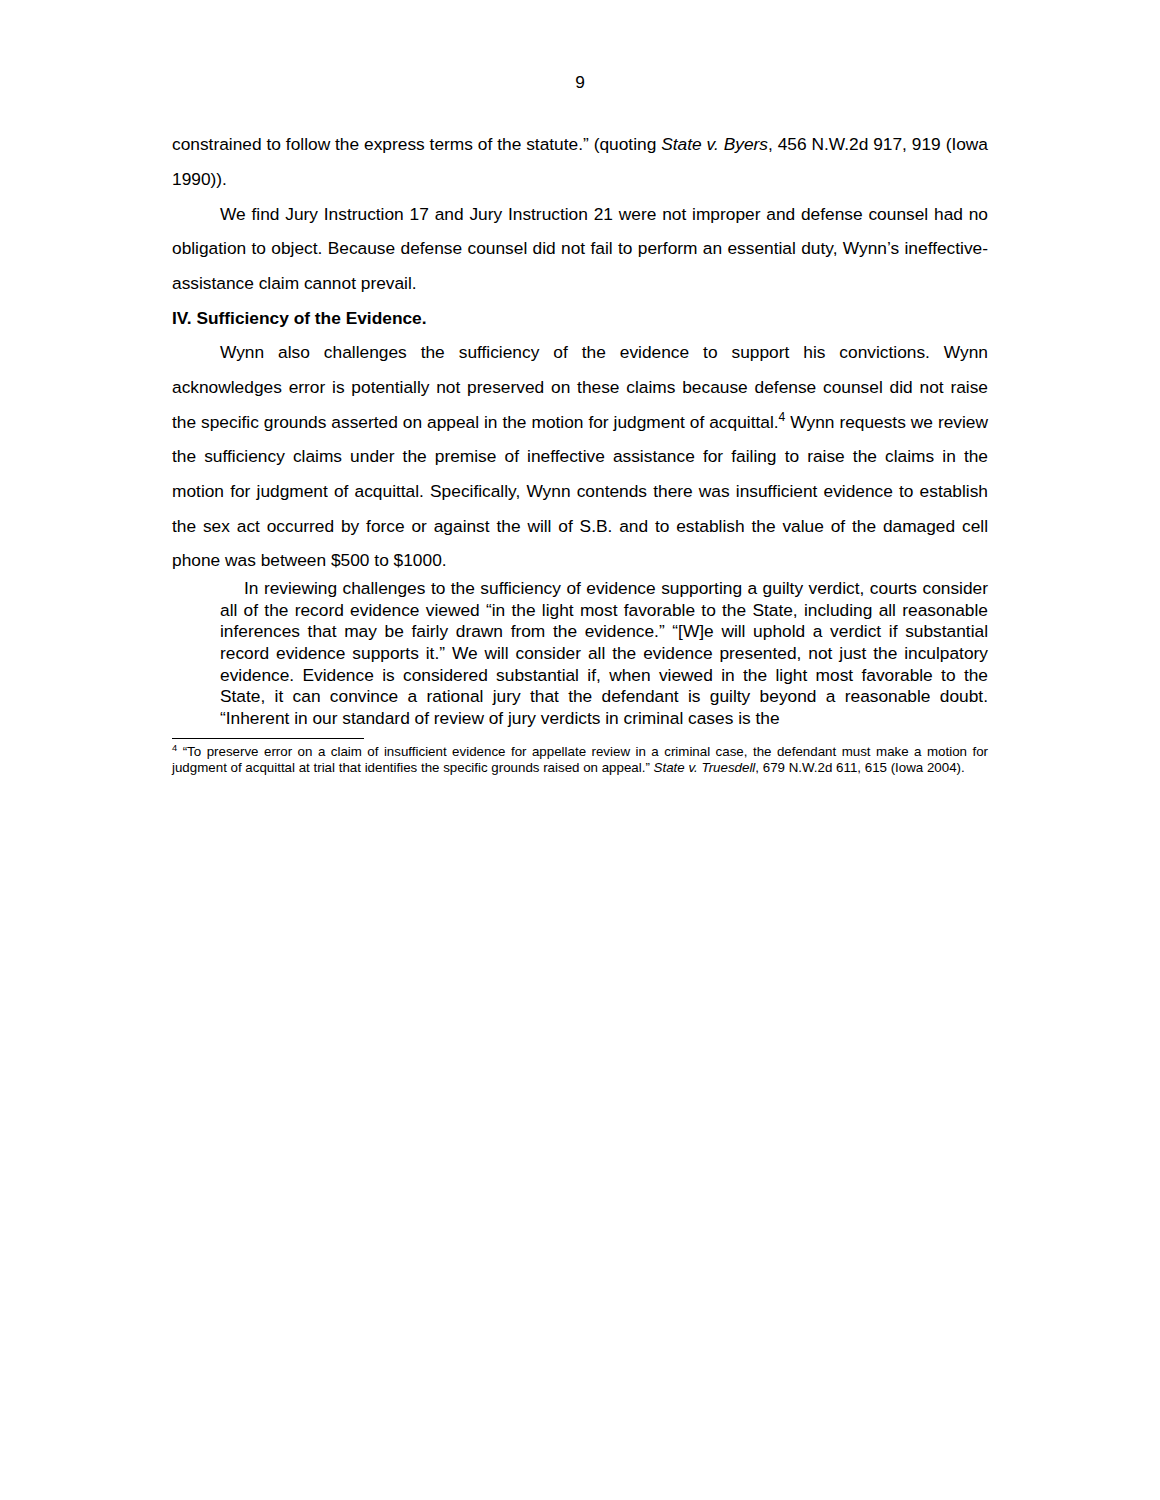9
constrained to follow the express terms of the statute.” (quoting State v. Byers, 456 N.W.2d 917, 919 (Iowa 1990)).
We find Jury Instruction 17 and Jury Instruction 21 were not improper and defense counsel had no obligation to object. Because defense counsel did not fail to perform an essential duty, Wynn’s ineffective-assistance claim cannot prevail.
IV. Sufficiency of the Evidence.
Wynn also challenges the sufficiency of the evidence to support his convictions. Wynn acknowledges error is potentially not preserved on these claims because defense counsel did not raise the specific grounds asserted on appeal in the motion for judgment of acquittal.4 Wynn requests we review the sufficiency claims under the premise of ineffective assistance for failing to raise the claims in the motion for judgment of acquittal. Specifically, Wynn contends there was insufficient evidence to establish the sex act occurred by force or against the will of S.B. and to establish the value of the damaged cell phone was between $500 to $1000.
In reviewing challenges to the sufficiency of evidence supporting a guilty verdict, courts consider all of the record evidence viewed “in the light most favorable to the State, including all reasonable inferences that may be fairly drawn from the evidence.” “[W]e will uphold a verdict if substantial record evidence supports it.” We will consider all the evidence presented, not just the inculpatory evidence. Evidence is considered substantial if, when viewed in the light most favorable to the State, it can convince a rational jury that the defendant is guilty beyond a reasonable doubt. “Inherent in our standard of review of jury verdicts in criminal cases is the
4 “To preserve error on a claim of insufficient evidence for appellate review in a criminal case, the defendant must make a motion for judgment of acquittal at trial that identifies the specific grounds raised on appeal.” State v. Truesdell, 679 N.W.2d 611, 615 (Iowa 2004).